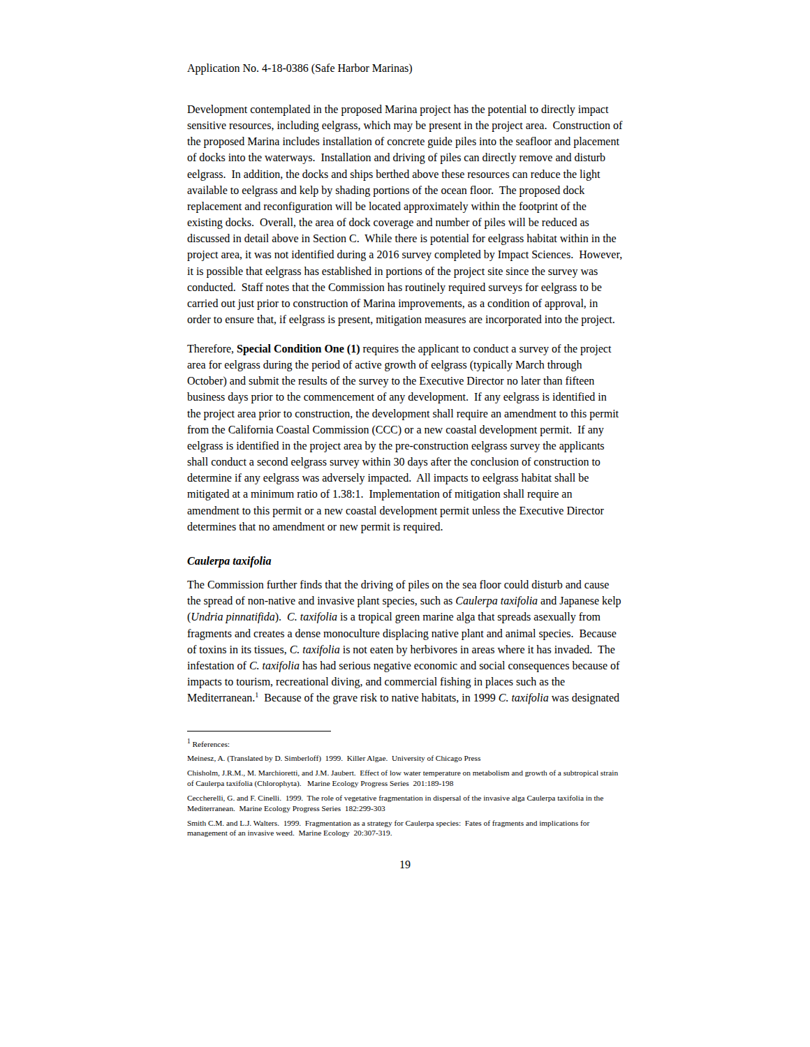Application No. 4-18-0386 (Safe Harbor Marinas)
Development contemplated in the proposed Marina project has the potential to directly impact sensitive resources, including eelgrass, which may be present in the project area. Construction of the proposed Marina includes installation of concrete guide piles into the seafloor and placement of docks into the waterways. Installation and driving of piles can directly remove and disturb eelgrass. In addition, the docks and ships berthed above these resources can reduce the light available to eelgrass and kelp by shading portions of the ocean floor. The proposed dock replacement and reconfiguration will be located approximately within the footprint of the existing docks. Overall, the area of dock coverage and number of piles will be reduced as discussed in detail above in Section C. While there is potential for eelgrass habitat within in the project area, it was not identified during a 2016 survey completed by Impact Sciences. However, it is possible that eelgrass has established in portions of the project site since the survey was conducted. Staff notes that the Commission has routinely required surveys for eelgrass to be carried out just prior to construction of Marina improvements, as a condition of approval, in order to ensure that, if eelgrass is present, mitigation measures are incorporated into the project.
Therefore, Special Condition One (1) requires the applicant to conduct a survey of the project area for eelgrass during the period of active growth of eelgrass (typically March through October) and submit the results of the survey to the Executive Director no later than fifteen business days prior to the commencement of any development. If any eelgrass is identified in the project area prior to construction, the development shall require an amendment to this permit from the California Coastal Commission (CCC) or a new coastal development permit. If any eelgrass is identified in the project area by the pre-construction eelgrass survey the applicants shall conduct a second eelgrass survey within 30 days after the conclusion of construction to determine if any eelgrass was adversely impacted. All impacts to eelgrass habitat shall be mitigated at a minimum ratio of 1.38:1. Implementation of mitigation shall require an amendment to this permit or a new coastal development permit unless the Executive Director determines that no amendment or new permit is required.
Caulerpa taxifolia
The Commission further finds that the driving of piles on the sea floor could disturb and cause the spread of non-native and invasive plant species, such as Caulerpa taxifolia and Japanese kelp (Undria pinnatifida). C. taxifolia is a tropical green marine alga that spreads asexually from fragments and creates a dense monoculture displacing native plant and animal species. Because of toxins in its tissues, C. taxifolia is not eaten by herbivores in areas where it has invaded. The infestation of C. taxifolia has had serious negative economic and social consequences because of impacts to tourism, recreational diving, and commercial fishing in places such as the Mediterranean.1 Because of the grave risk to native habitats, in 1999 C. taxifolia was designated
1 References:
Meinesz, A. (Translated by D. Simberloff) 1999. Killer Algae. University of Chicago Press
Chisholm, J.R.M., M. Marchioretti, and J.M. Jaubert. Effect of low water temperature on metabolism and growth of a subtropical strain of Caulerpa taxifolia (Chlorophyta). Marine Ecology Progress Series 201:189-198
Ceccherelli, G. and F. Cinelli. 1999. The role of vegetative fragmentation in dispersal of the invasive alga Caulerpa taxifolia in the Mediterranean. Marine Ecology Progress Series 182:299-303
Smith C.M. and L.J. Walters. 1999. Fragmentation as a strategy for Caulerpa species: Fates of fragments and implications for management of an invasive weed. Marine Ecology 20:307-319.
19